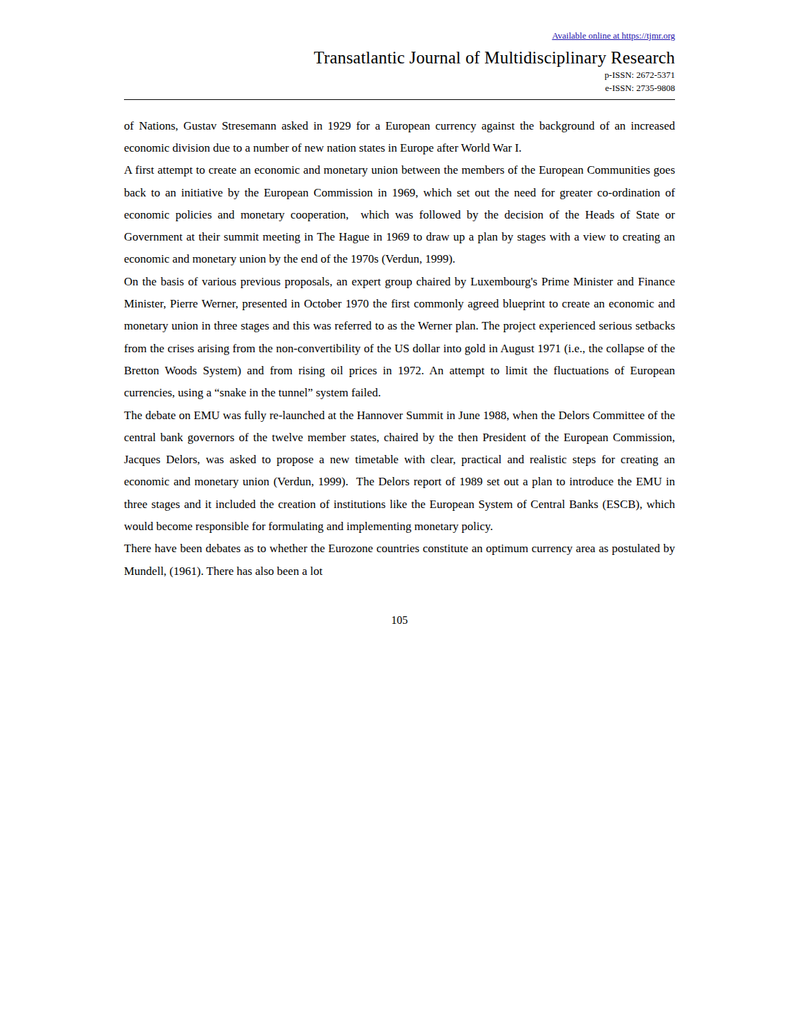Available online at https://tjmr.org
Transatlantic Journal of Multidisciplinary Research
p-ISSN: 2672-5371
e-ISSN: 2735-9808
of Nations, Gustav Stresemann asked in 1929 for a European currency against the background of an increased economic division due to a number of new nation states in Europe after World War I.
A first attempt to create an economic and monetary union between the members of the European Communities goes back to an initiative by the European Commission in 1969, which set out the need for greater co-ordination of economic policies and monetary cooperation, which was followed by the decision of the Heads of State or Government at their summit meeting in The Hague in 1969 to draw up a plan by stages with a view to creating an economic and monetary union by the end of the 1970s (Verdun, 1999).
On the basis of various previous proposals, an expert group chaired by Luxembourg's Prime Minister and Finance Minister, Pierre Werner, presented in October 1970 the first commonly agreed blueprint to create an economic and monetary union in three stages and this was referred to as the Werner plan. The project experienced serious setbacks from the crises arising from the non-convertibility of the US dollar into gold in August 1971 (i.e., the collapse of the Bretton Woods System) and from rising oil prices in 1972. An attempt to limit the fluctuations of European currencies, using a “snake in the tunnel” system failed.
The debate on EMU was fully re-launched at the Hannover Summit in June 1988, when the Delors Committee of the central bank governors of the twelve member states, chaired by the then President of the European Commission, Jacques Delors, was asked to propose a new timetable with clear, practical and realistic steps for creating an economic and monetary union (Verdun, 1999). The Delors report of 1989 set out a plan to introduce the EMU in three stages and it included the creation of institutions like the European System of Central Banks (ESCB), which would become responsible for formulating and implementing monetary policy.
There have been debates as to whether the Eurozone countries constitute an optimum currency area as postulated by Mundell, (1961). There has also been a lot
105